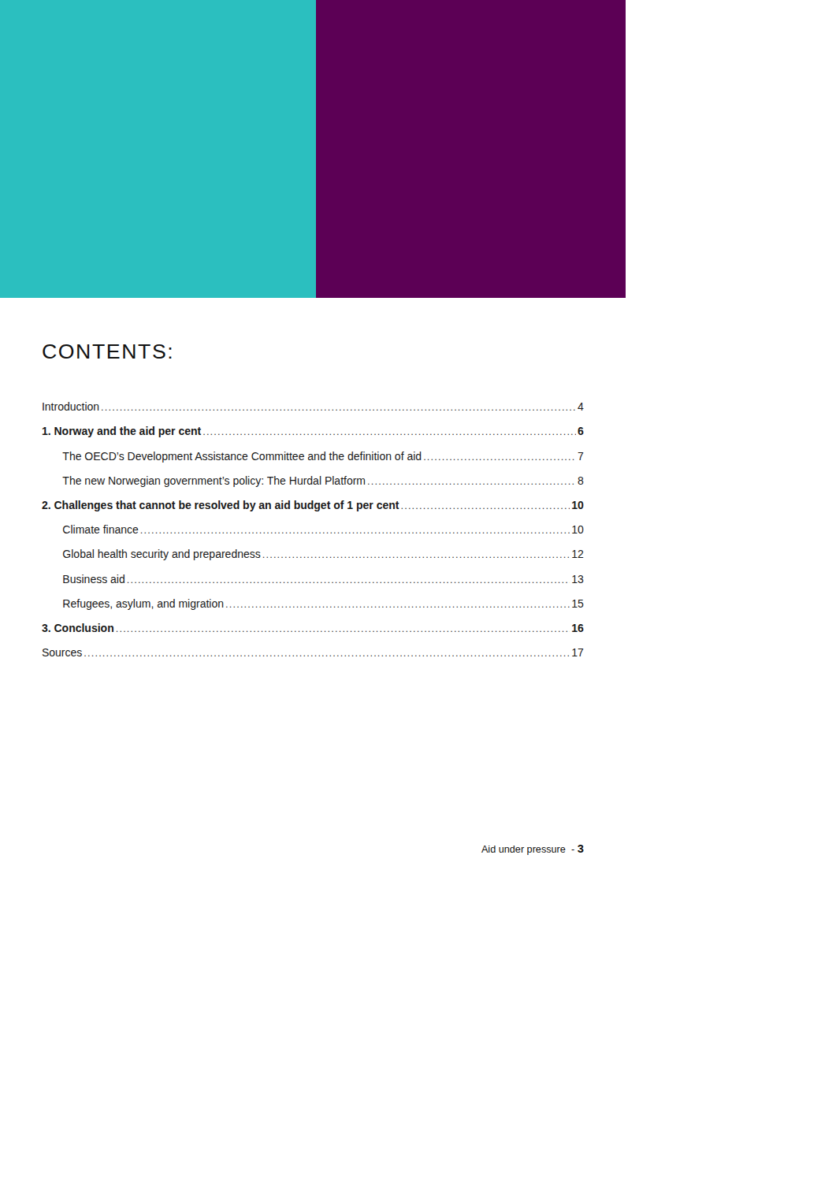CONTENTS:
Introduction ........................................................................................................................................................... 4
1. Norway and the aid per cent ................................................................................................................. 6
The OECD’s Development Assistance Committee and the definition of aid .......................................... 7
The new Norwegian government’s policy: The Hurdal Platform ........................................................... 8
2. Challenges that cannot be resolved by an aid budget of 1 per cent ............................................... 10
Climate finance ................................................................................................................................................. 10
Global health security and preparedness ............................................................................................... 12
Business aid ..................................................................................................................................................... 13
Refugees, asylum, and migration ............................................................................................................. 15
3. Conclusion ..................................................................................................................................... 16
Sources ............................................................................................................................................................. 17
Aid under pressure - 3